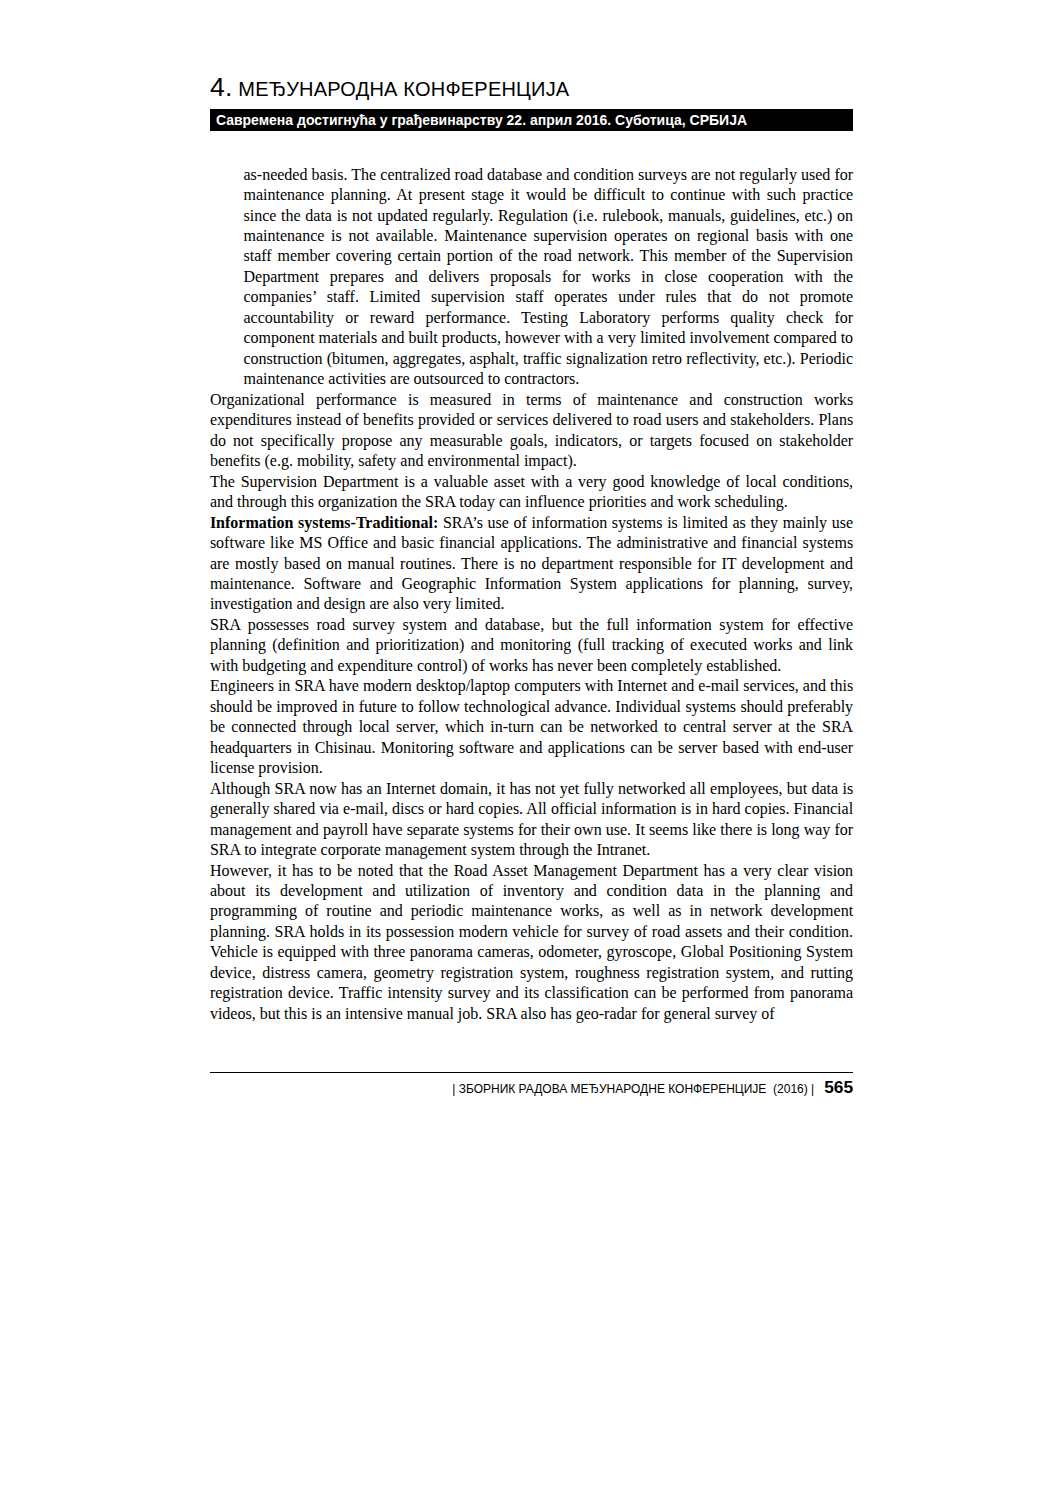4. МЕЂУНАРОДНА КОНФЕРЕНЦИЈА
Савремена достигнућа у грађевинарству 22. април 2016. Суботица, СРБИЈА
as-needed basis. The centralized road database and condition surveys are not regularly used for maintenance planning. At present stage it would be difficult to continue with such practice since the data is not updated regularly. Regulation (i.e. rulebook, manuals, guidelines, etc.) on maintenance is not available. Maintenance supervision operates on regional basis with one staff member covering certain portion of the road network. This member of the Supervision Department prepares and delivers proposals for works in close cooperation with the companies’ staff. Limited supervision staff operates under rules that do not promote accountability or reward performance. Testing Laboratory performs quality check for component materials and built products, however with a very limited involvement compared to construction (bitumen, aggregates, asphalt, traffic signalization retro reflectivity, etc.). Periodic maintenance activities are outsourced to contractors.
Organizational performance is measured in terms of maintenance and construction works expenditures instead of benefits provided or services delivered to road users and stakeholders. Plans do not specifically propose any measurable goals, indicators, or targets focused on stakeholder benefits (e.g. mobility, safety and environmental impact).
The Supervision Department is a valuable asset with a very good knowledge of local conditions, and through this organization the SRA today can influence priorities and work scheduling.
Information systems-Traditional: SRA’s use of information systems is limited as they mainly use software like MS Office and basic financial applications. The administrative and financial systems are mostly based on manual routines. There is no department responsible for IT development and maintenance. Software and Geographic Information System applications for planning, survey, investigation and design are also very limited.
SRA possesses road survey system and database, but the full information system for effective planning (definition and prioritization) and monitoring (full tracking of executed works and link with budgeting and expenditure control) of works has never been completely established.
Engineers in SRA have modern desktop/laptop computers with Internet and e-mail services, and this should be improved in future to follow technological advance. Individual systems should preferably be connected through local server, which in-turn can be networked to central server at the SRA headquarters in Chisinau. Monitoring software and applications can be server based with end-user license provision.
Although SRA now has an Internet domain, it has not yet fully networked all employees, but data is generally shared via e-mail, discs or hard copies. All official information is in hard copies. Financial management and payroll have separate systems for their own use. It seems like there is long way for SRA to integrate corporate management system through the Intranet.
However, it has to be noted that the Road Asset Management Department has a very clear vision about its development and utilization of inventory and condition data in the planning and programming of routine and periodic maintenance works, as well as in network development planning. SRA holds in its possession modern vehicle for survey of road assets and their condition. Vehicle is equipped with three panorama cameras, odometer, gyroscope, Global Positioning System device, distress camera, geometry registration system, roughness registration system, and rutting registration device. Traffic intensity survey and its classification can be performed from panorama videos, but this is an intensive manual job. SRA also has geo-radar for general survey of
| ЗБОРНИК РАДОВА МЕЂУНАРОДНЕ КОНФЕРЕНЦИЈЕ (2016) | 565